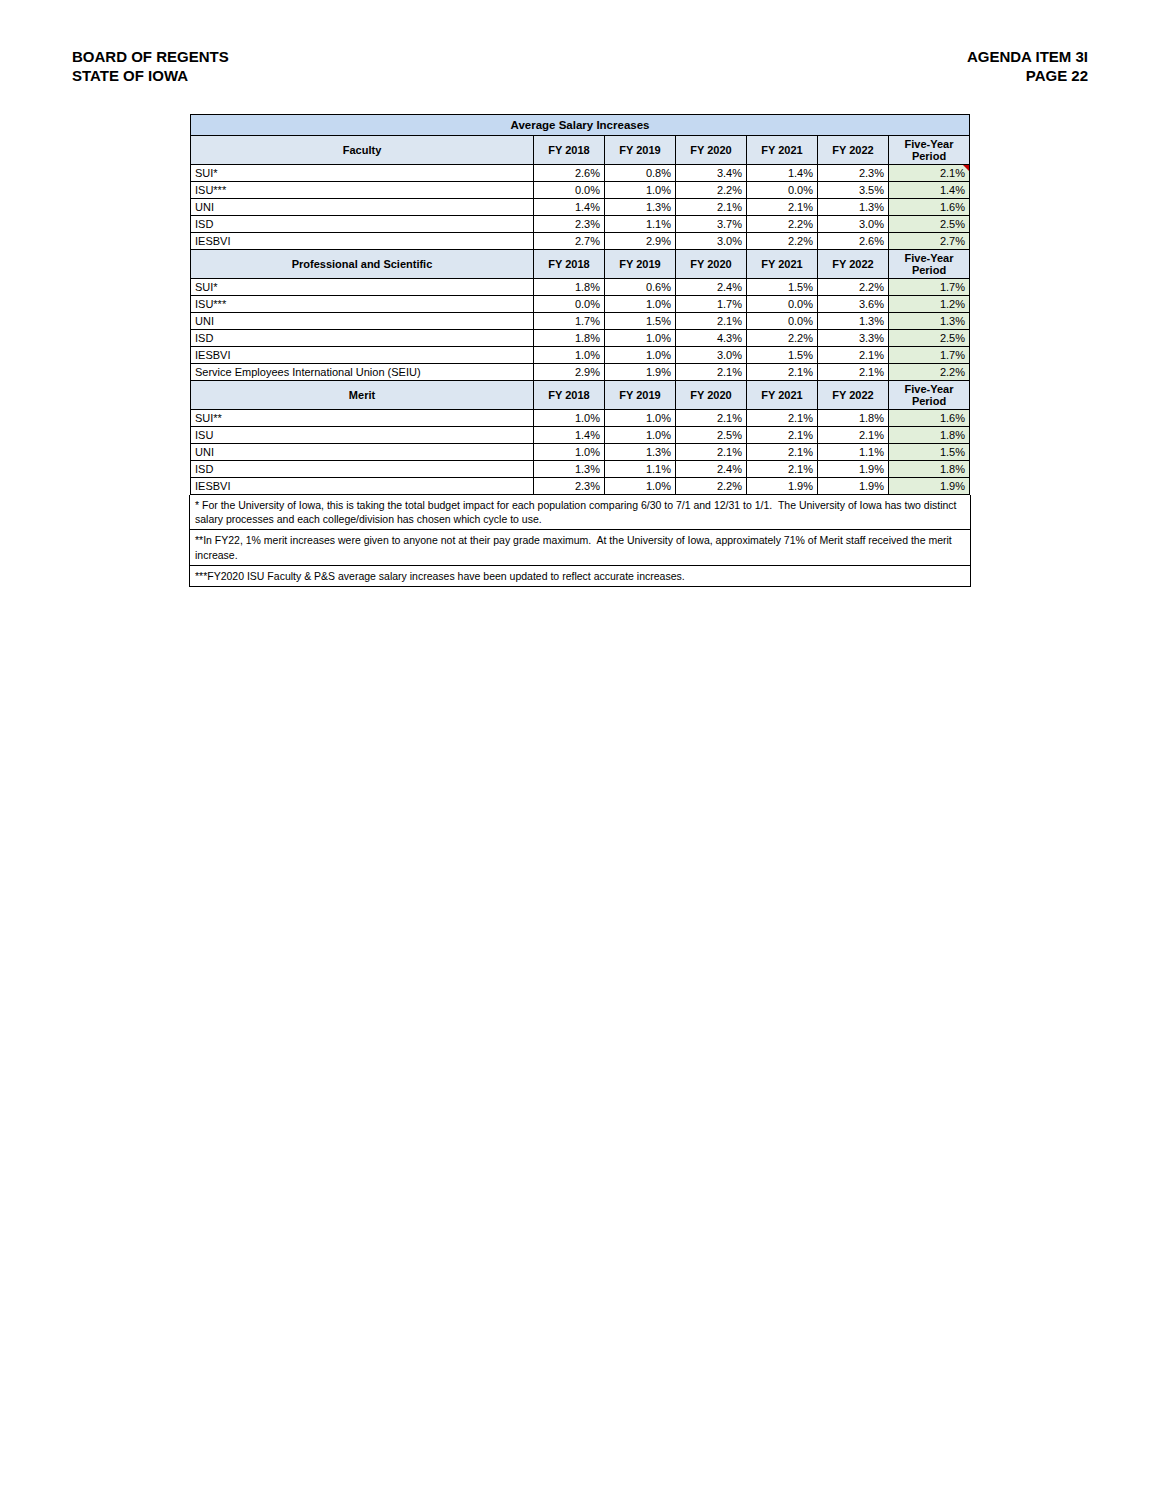BOARD OF REGENTS
STATE OF IOWA
AGENDA ITEM 3I
PAGE 22
| Average Salary Increases |
| --- |
| Faculty | FY 2018 | FY 2019 | FY 2020 | FY 2021 | FY 2022 | Five-Year Period |
| SUI* | 2.6% | 0.8% | 3.4% | 1.4% | 2.3% | 2.1% |
| ISU*** | 0.0% | 1.0% | 2.2% | 0.0% | 3.5% | 1.4% |
| UNI | 1.4% | 1.3% | 2.1% | 2.1% | 1.3% | 1.6% |
| ISD | 2.3% | 1.1% | 3.7% | 2.2% | 3.0% | 2.5% |
| IESBVI | 2.7% | 2.9% | 3.0% | 2.2% | 2.6% | 2.7% |
| Professional and Scientific | FY 2018 | FY 2019 | FY 2020 | FY 2021 | FY 2022 | Five-Year Period |
| SUI* | 1.8% | 0.6% | 2.4% | 1.5% | 2.2% | 1.7% |
| ISU*** | 0.0% | 1.0% | 1.7% | 0.0% | 3.6% | 1.2% |
| UNI | 1.7% | 1.5% | 2.1% | 0.0% | 1.3% | 1.3% |
| ISD | 1.8% | 1.0% | 4.3% | 2.2% | 3.3% | 2.5% |
| IESBVI | 1.0% | 1.0% | 3.0% | 1.5% | 2.1% | 1.7% |
| Service Employees International Union (SEIU) | 2.9% | 1.9% | 2.1% | 2.1% | 2.1% | 2.2% |
| Merit | FY 2018 | FY 2019 | FY 2020 | FY 2021 | FY 2022 | Five-Year Period |
| SUI** | 1.0% | 1.0% | 2.1% | 2.1% | 1.8% | 1.6% |
| ISU | 1.4% | 1.0% | 2.5% | 2.1% | 2.1% | 1.8% |
| UNI | 1.0% | 1.3% | 2.1% | 2.1% | 1.1% | 1.5% |
| ISD | 1.3% | 1.1% | 2.4% | 2.1% | 1.9% | 1.8% |
| IESBVI | 2.3% | 1.0% | 2.2% | 1.9% | 1.9% | 1.9% |
* For the University of Iowa, this is taking the total budget impact for each population comparing 6/30 to 7/1 and 12/31 to 1/1. The University of Iowa has two distinct salary processes and each college/division has chosen which cycle to use.
**In FY22, 1% merit increases were given to anyone not at their pay grade maximum. At the University of Iowa, approximately 71% of Merit staff received the merit increase.
***FY2020 ISU Faculty & P&S average salary increases have been updated to reflect accurate increases.